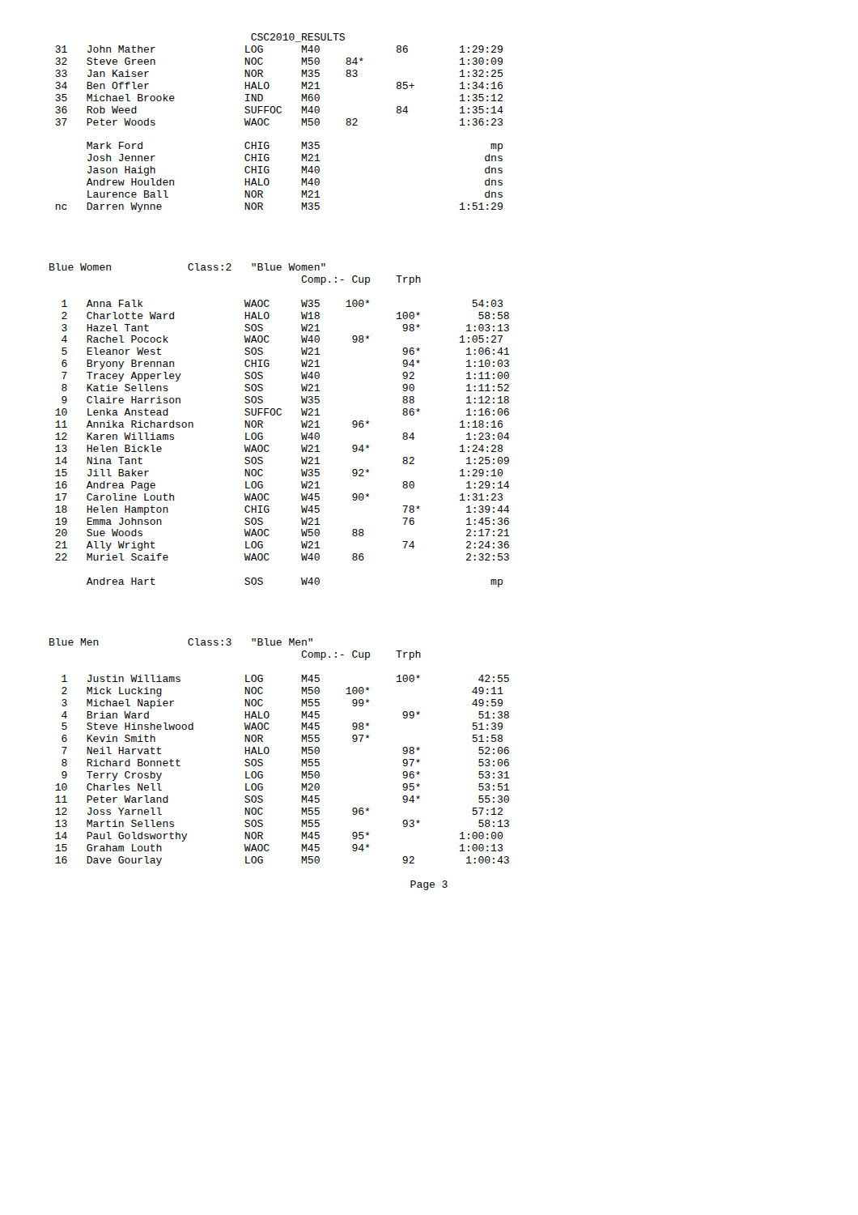CSC2010_RESULTS
 31   John Mather              LOG      M40            86        1:29:29
 32   Steve Green              NOC      M50    84*               1:30:09
 33   Jan Kaiser               NOR      M35    83                1:32:25
 34   Ben Offler               HALO     M21            85+       1:34:16
 35   Michael Brooke           IND      M60                      1:35:12
 36   Rob Weed                 SUFFOC   M40            84        1:35:14
 37   Peter Woods              WAOC     M50    82                1:36:23

      Mark Ford                CHIG     M35                           mp
      Josh Jenner              CHIG     M21                          dns
      Jason Haigh              CHIG     M40                          dns
      Andrew Houlden           HALO     M40                          dns
      Laurence Ball            NOR      M21                          dns
 nc   Darren Wynne             NOR      M35                      1:51:29




Blue Women            Class:2   "Blue Women"
                                        Comp.:- Cup    Trph

  1   Anna Falk                WAOC     W35    100*                54:03
  2   Charlotte Ward           HALO     W18            100*         58:58
  3   Hazel Tant               SOS      W21             98*       1:03:13
  4   Rachel Pocock            WAOC     W40     98*              1:05:27
  5   Eleanor West             SOS      W21             96*       1:06:41
  6   Bryony Brennan           CHIG     W21             94*       1:10:03
  7   Tracey Apperley          SOS      W40             92        1:11:00
  8   Katie Sellens            SOS      W21             90        1:11:52
  9   Claire Harrison          SOS      W35             88        1:12:18
 10   Lenka Anstead            SUFFOC   W21             86*       1:16:06
 11   Annika Richardson        NOR      W21     96*              1:18:16
 12   Karen Williams           LOG      W40             84        1:23:04
 13   Helen Bickle             WAOC     W21     94*              1:24:28
 14   Nina Tant                SOS      W21             82        1:25:09
 15   Jill Baker               NOC      W35     92*              1:29:10
 16   Andrea Page              LOG      W21             80        1:29:14
 17   Caroline Louth           WAOC     W45     90*              1:31:23
 18   Helen Hampton            CHIG     W45             78*       1:39:44
 19   Emma Johnson             SOS      W21             76        1:45:36
 20   Sue Woods                WAOC     W50     88                2:17:21
 21   Ally Wright              LOG      W21             74        2:24:36
 22   Muriel Scaife            WAOC     W40     86                2:32:53

      Andrea Hart              SOS      W40                           mp




Blue Men              Class:3   "Blue Men"
                                        Comp.:- Cup    Trph

  1   Justin Williams          LOG      M45            100*         42:55
  2   Mick Lucking             NOC      M50    100*                49:11
  3   Michael Napier           NOC      M55     99*                49:59
  4   Brian Ward               HALO     M45             99*         51:38
  5   Steve Hinshelwood        WAOC     M45     98*                51:39
  6   Kevin Smith              NOR      M55     97*                51:58
  7   Neil Harvatt             HALO     M50             98*         52:06
  8   Richard Bonnett          SOS      M55             97*         53:06
  9   Terry Crosby             LOG      M50             96*         53:31
 10   Charles Nell             LOG      M20             95*         53:51
 11   Peter Warland            SOS      M45             94*         55:30
 12   Joss Yarnell             NOC      M55     96*                57:12
 13   Martin Sellens           SOS      M55             93*         58:13
 14   Paul Goldsworthy         NOR      M45     95*              1:00:00
 15   Graham Louth             WAOC     M45     94*              1:00:13
 16   Dave Gourlay             LOG      M50             92        1:00:43
Page 3